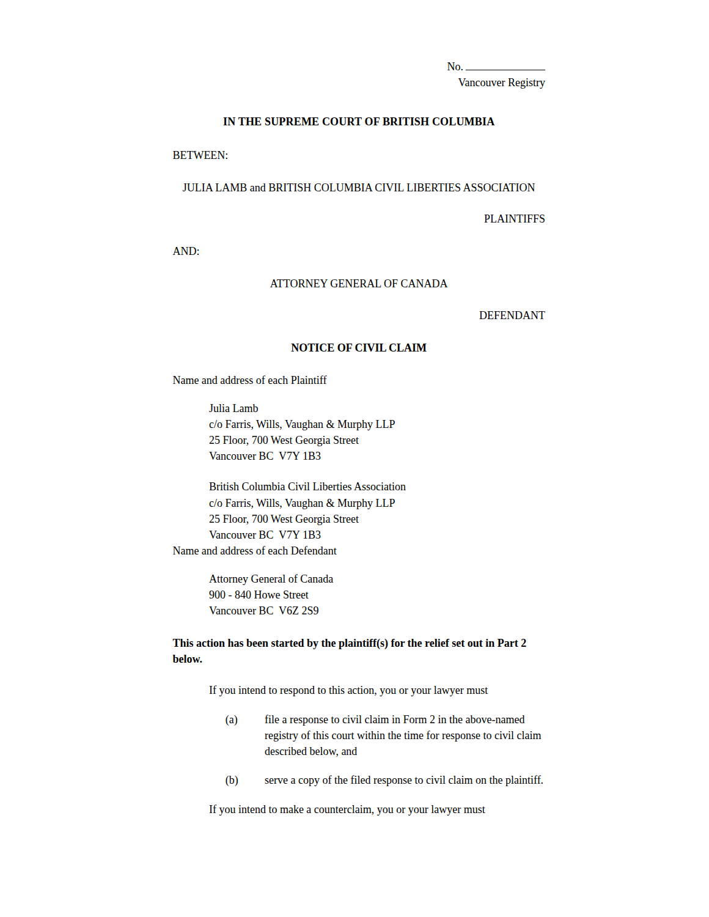No.
Vancouver Registry
IN THE SUPREME COURT OF BRITISH COLUMBIA
BETWEEN:
JULIA LAMB and BRITISH COLUMBIA CIVIL LIBERTIES ASSOCIATION
PLAINTIFFS
AND:
ATTORNEY GENERAL OF CANADA
DEFENDANT
NOTICE OF CIVIL CLAIM
Name and address of each Plaintiff
Julia Lamb
c/o Farris, Wills, Vaughan & Murphy LLP
25 Floor, 700 West Georgia Street
Vancouver BC V7Y 1B3 British Columbia Civil Liberties Association
c/o Farris, Wills, Vaughan & Murphy LLP
25 Floor, 700 West Georgia Street
Vancouver BC V7Y 1B3
Name and address of each Defendant
Attorney General of Canada
900 - 840 Howe Street
Vancouver BC V6Z 2S9
This action has been started by the plaintiff(s) for the relief set out in Part 2 below.
If you intend to respond to this action, you or your lawyer must
(a) file a response to civil claim in Form 2 in the above-named registry of this court within the time for response to civil claim described below, and
(b) serve a copy of the filed response to civil claim on the plaintiff.
If you intend to make a counterclaim, you or your lawyer must